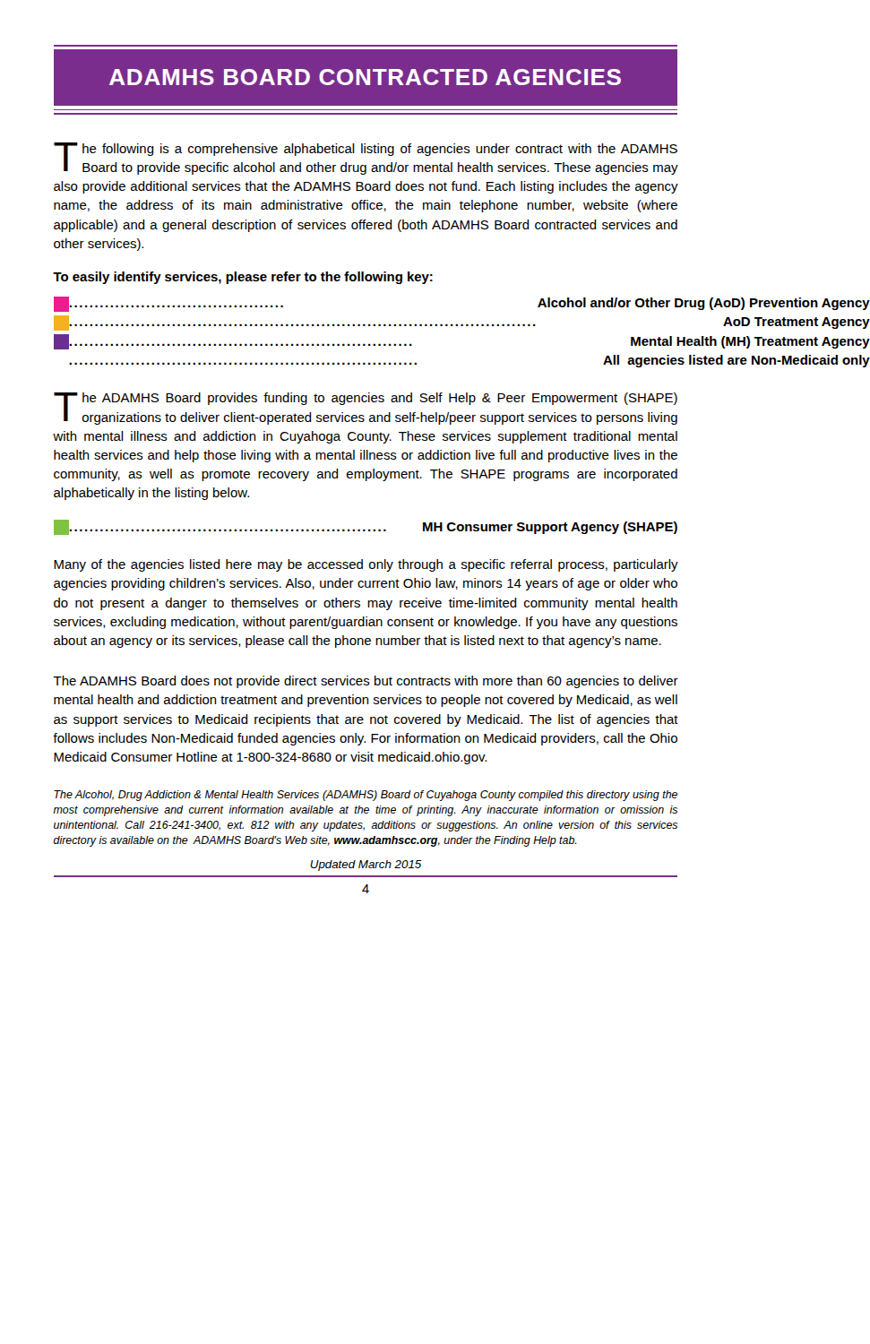ADAMHS BOARD CONTRACTED AGENCIES
The following is a comprehensive alphabetical listing of agencies under contract with the ADAMHS Board to provide specific alcohol and other drug and/or mental health services. These agencies may also provide additional services that the ADAMHS Board does not fund. Each listing includes the agency name, the address of its main administrative office, the main telephone number, website (where applicable) and a general description of services offered (both ADAMHS Board contracted services and other services).
To easily identify services, please refer to the following key:
| | .......................................... | Alcohol and/or Other Drug (AoD) Prevention Agency |
| | ........................................................................................... | AoD Treatment Agency |
| | ................................................................... | Mental Health (MH) Treatment Agency |
| | .................................................................... | All agencies listed are Non-Medicaid only |
The ADAMHS Board provides funding to agencies and Self Help & Peer Empowerment (SHAPE) organizations to deliver client-operated services and self-help/peer support services to persons living with mental illness and addiction in Cuyahoga County. These services supplement traditional mental health services and help those living with a mental illness or addiction live full and productive lives in the community, as well as promote recovery and employment. The SHAPE programs are incorporated alphabetically in the listing below.
| | .............................................................. | MH Consumer Support Agency (SHAPE) |
Many of the agencies listed here may be accessed only through a specific referral process, particularly agencies providing children’s services. Also, under current Ohio law, minors 14 years of age or older who do not present a danger to themselves or others may receive time-limited community mental health services, excluding medication, without parent/guardian consent or knowledge. If you have any questions about an agency or its services, please call the phone number that is listed next to that agency’s name.
The ADAMHS Board does not provide direct services but contracts with more than 60 agencies to deliver mental health and addiction treatment and prevention services to people not covered by Medicaid, as well as support services to Medicaid recipients that are not covered by Medicaid. The list of agencies that follows includes Non-Medicaid funded agencies only. For information on Medicaid providers, call the Ohio Medicaid Consumer Hotline at 1-800-324-8680 or visit medicaid.ohio.gov.
The Alcohol, Drug Addiction & Mental Health Services (ADAMHS) Board of Cuyahoga County compiled this directory using the most comprehensive and current information available at the time of printing. Any inaccurate information or omission is unintentional. Call 216-241-3400, ext. 812 with any updates, additions or suggestions. An online version of this services directory is available on the ADAMHS Board's Web site, www.adamhscc.org, under the Finding Help tab.
Updated March 2015
4